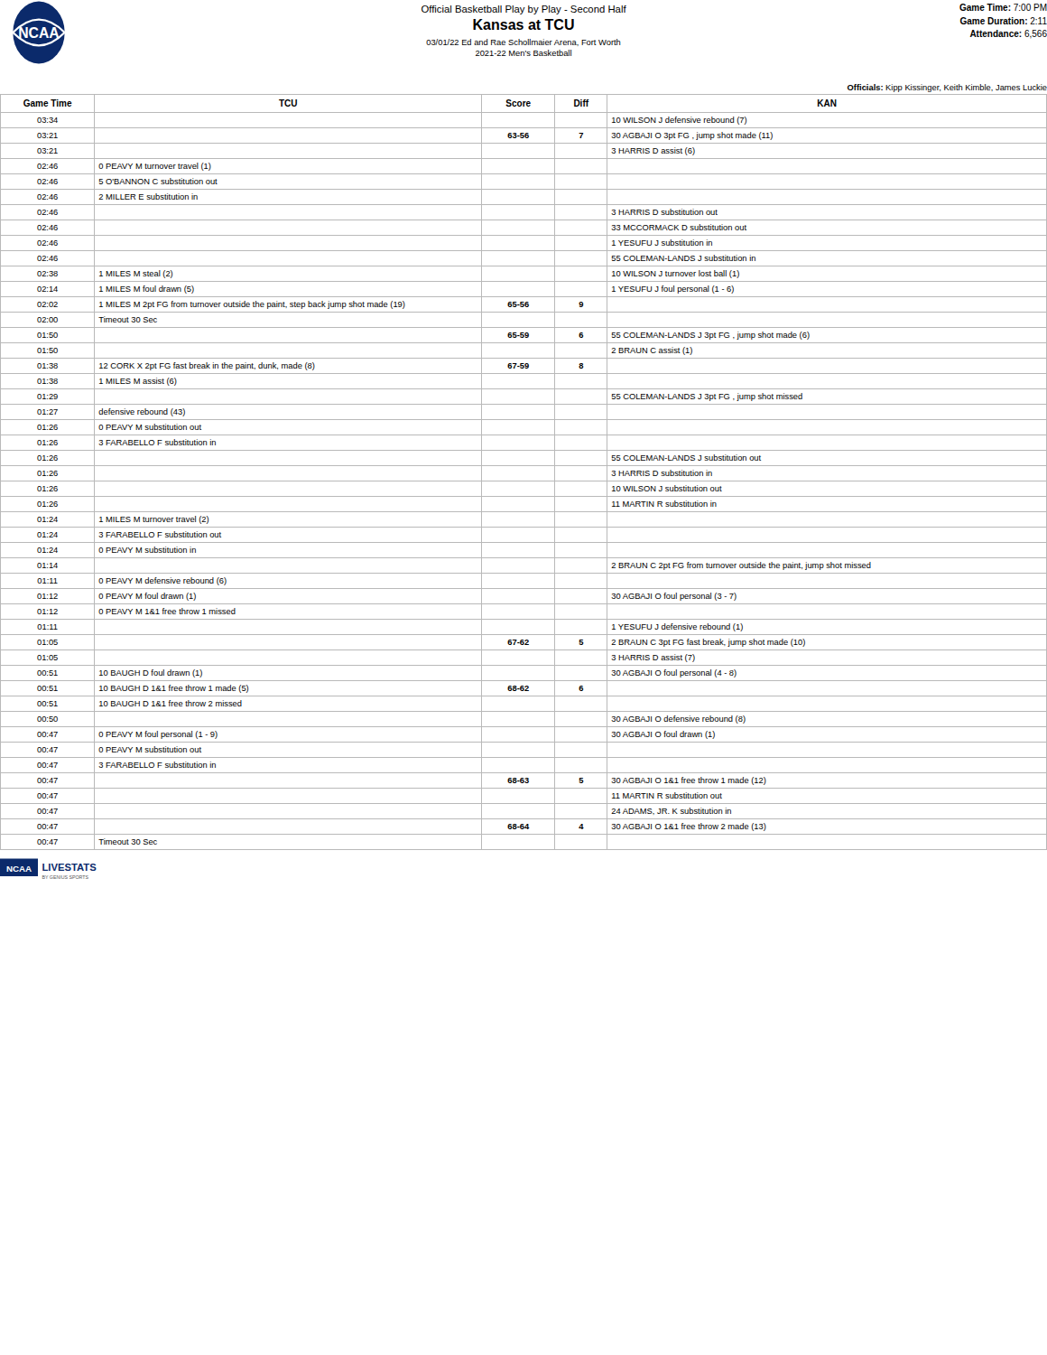NCAA
Official Basketball Play by Play - Second Half
Kansas at TCU
03/01/22 Ed and Rae Schollmaier Arena, Fort Worth
2021-22 Men's Basketball
Game Time: 7:00 PM
Game Duration: 2:11
Attendance: 6,566
Officials: Kipp Kissinger, Keith Kimble, James Luckie
| Game Time | TCU | Score | Diff | KAN |
| --- | --- | --- | --- | --- |
| 03:34 | | | | 10 WILSON J defensive rebound (7) |
| 03:21 | | 63-56 | 7 | 30 AGBAJI O 3pt FG , jump shot made (11) |
| 03:21 | | | | 3 HARRIS D assist (6) |
| 02:46 | 0 PEAVY M turnover travel (1) | | | |
| 02:46 | 5 O'BANNON C substitution out | | | |
| 02:46 | 2 MILLER E substitution in | | | |
| 02:46 | | | | 3 HARRIS D substitution out |
| 02:46 | | | | 33 MCCORMACK D substitution out |
| 02:46 | | | | 1 YESUFU J substitution in |
| 02:46 | | | | 55 COLEMAN-LANDS J substitution in |
| 02:38 | 1 MILES M steal (2) | | | 10 WILSON J turnover lost ball (1) |
| 02:14 | 1 MILES M foul drawn (5) | | | 1 YESUFU J foul personal (1 - 6) |
| 02:02 | 1 MILES M 2pt FG from turnover outside the paint, step back jump shot made (19) | 65-56 | 9 | |
| 02:00 | Timeout 30 Sec | | | |
| 01:50 | | 65-59 | 6 | 55 COLEMAN-LANDS J 3pt FG , jump shot made (6) |
| 01:50 | | | | 2 BRAUN C assist (1) |
| 01:38 | 12 CORK X 2pt FG fast break in the paint, dunk, made (8) | 67-59 | 8 | |
| 01:38 | 1 MILES M assist (6) | | | |
| 01:29 | | | | 55 COLEMAN-LANDS J 3pt FG , jump shot missed |
| 01:27 | defensive rebound (43) | | | |
| 01:26 | 0 PEAVY M substitution out | | | |
| 01:26 | 3 FARABELLO F substitution in | | | |
| 01:26 | | | | 55 COLEMAN-LANDS J substitution out |
| 01:26 | | | | 3 HARRIS D substitution in |
| 01:26 | | | | 10 WILSON J substitution out |
| 01:26 | | | | 11 MARTIN R substitution in |
| 01:24 | 1 MILES M turnover travel (2) | | | |
| 01:24 | 3 FARABELLO F substitution out | | | |
| 01:24 | 0 PEAVY M substitution in | | | |
| 01:14 | | | | 2 BRAUN C 2pt FG from turnover outside the paint, jump shot missed |
| 01:11 | 0 PEAVY M defensive rebound (6) | | | |
| 01:12 | 0 PEAVY M foul drawn (1) | | | 30 AGBAJI O foul personal (3 - 7) |
| 01:12 | 0 PEAVY M 1&1 free throw 1 missed | | | |
| 01:11 | | | | 1 YESUFU J defensive rebound (1) |
| 01:05 | | 67-62 | 5 | 2 BRAUN C 3pt FG fast break, jump shot made (10) |
| 01:05 | | | | 3 HARRIS D assist (7) |
| 00:51 | 10 BAUGH D foul drawn (1) | | | 30 AGBAJI O foul personal (4 - 8) |
| 00:51 | 10 BAUGH D 1&1 free throw 1 made (5) | 68-62 | 6 | |
| 00:51 | 10 BAUGH D 1&1 free throw 2 missed | | | |
| 00:50 | | | | 30 AGBAJI O defensive rebound (8) |
| 00:47 | 0 PEAVY M foul personal (1 - 9) | | | 30 AGBAJI O foul drawn (1) |
| 00:47 | 0 PEAVY M substitution out | | | |
| 00:47 | 3 FARABELLO F substitution in | | | |
| 00:47 | | 68-63 | 5 | 30 AGBAJI O 1&1 free throw 1 made (12) |
| 00:47 | | | | 11 MARTIN R substitution out |
| 00:47 | | | | 24 ADAMS, JR. K substitution in |
| 00:47 | | 68-64 | 4 | 30 AGBAJI O 1&1 free throw 2 made (13) |
| 00:47 | Timeout 30 Sec | | | |
NCAA LIVESTATS BY GENIUS SPORTS